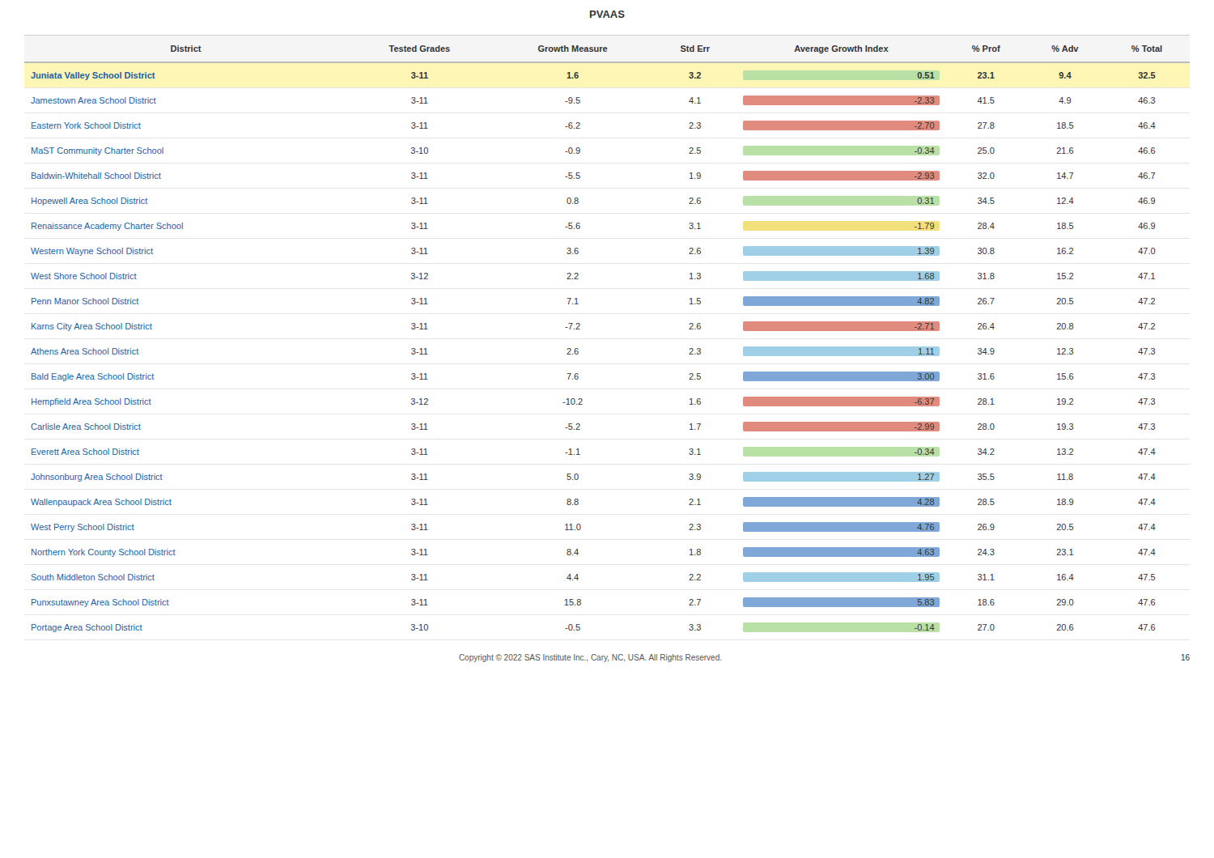PVAAS
| District | Tested Grades | Growth Measure | Std Err | Average Growth Index | % Prof | % Adv | % Total |
| --- | --- | --- | --- | --- | --- | --- | --- |
| Juniata Valley School District | 3-11 | 1.6 | 3.2 | 0.51 | 23.1 | 9.4 | 32.5 |
| Jamestown Area School District | 3-11 | -9.5 | 4.1 | -2.33 | 41.5 | 4.9 | 46.3 |
| Eastern York School District | 3-11 | -6.2 | 2.3 | -2.70 | 27.8 | 18.5 | 46.4 |
| MaST Community Charter School | 3-10 | -0.9 | 2.5 | -0.34 | 25.0 | 21.6 | 46.6 |
| Baldwin-Whitehall School District | 3-11 | -5.5 | 1.9 | -2.93 | 32.0 | 14.7 | 46.7 |
| Hopewell Area School District | 3-11 | 0.8 | 2.6 | 0.31 | 34.5 | 12.4 | 46.9 |
| Renaissance Academy Charter School | 3-11 | -5.6 | 3.1 | -1.79 | 28.4 | 18.5 | 46.9 |
| Western Wayne School District | 3-11 | 3.6 | 2.6 | 1.39 | 30.8 | 16.2 | 47.0 |
| West Shore School District | 3-12 | 2.2 | 1.3 | 1.68 | 31.8 | 15.2 | 47.1 |
| Penn Manor School District | 3-11 | 7.1 | 1.5 | 4.82 | 26.7 | 20.5 | 47.2 |
| Karns City Area School District | 3-11 | -7.2 | 2.6 | -2.71 | 26.4 | 20.8 | 47.2 |
| Athens Area School District | 3-11 | 2.6 | 2.3 | 1.11 | 34.9 | 12.3 | 47.3 |
| Bald Eagle Area School District | 3-11 | 7.6 | 2.5 | 3.00 | 31.6 | 15.6 | 47.3 |
| Hempfield Area School District | 3-12 | -10.2 | 1.6 | -6.37 | 28.1 | 19.2 | 47.3 |
| Carlisle Area School District | 3-11 | -5.2 | 1.7 | -2.99 | 28.0 | 19.3 | 47.3 |
| Everett Area School District | 3-11 | -1.1 | 3.1 | -0.34 | 34.2 | 13.2 | 47.4 |
| Johnsonburg Area School District | 3-11 | 5.0 | 3.9 | 1.27 | 35.5 | 11.8 | 47.4 |
| Wallenpaupack Area School District | 3-11 | 8.8 | 2.1 | 4.28 | 28.5 | 18.9 | 47.4 |
| West Perry School District | 3-11 | 11.0 | 2.3 | 4.76 | 26.9 | 20.5 | 47.4 |
| Northern York County School District | 3-11 | 8.4 | 1.8 | 4.63 | 24.3 | 23.1 | 47.4 |
| South Middleton School District | 3-11 | 4.4 | 2.2 | 1.95 | 31.1 | 16.4 | 47.5 |
| Punxsutawney Area School District | 3-11 | 15.8 | 2.7 | 5.83 | 18.6 | 29.0 | 47.6 |
| Portage Area School District | 3-10 | -0.5 | 3.3 | -0.14 | 27.0 | 20.6 | 47.6 |
Copyright © 2022 SAS Institute Inc., Cary, NC, USA. All Rights Reserved. 16